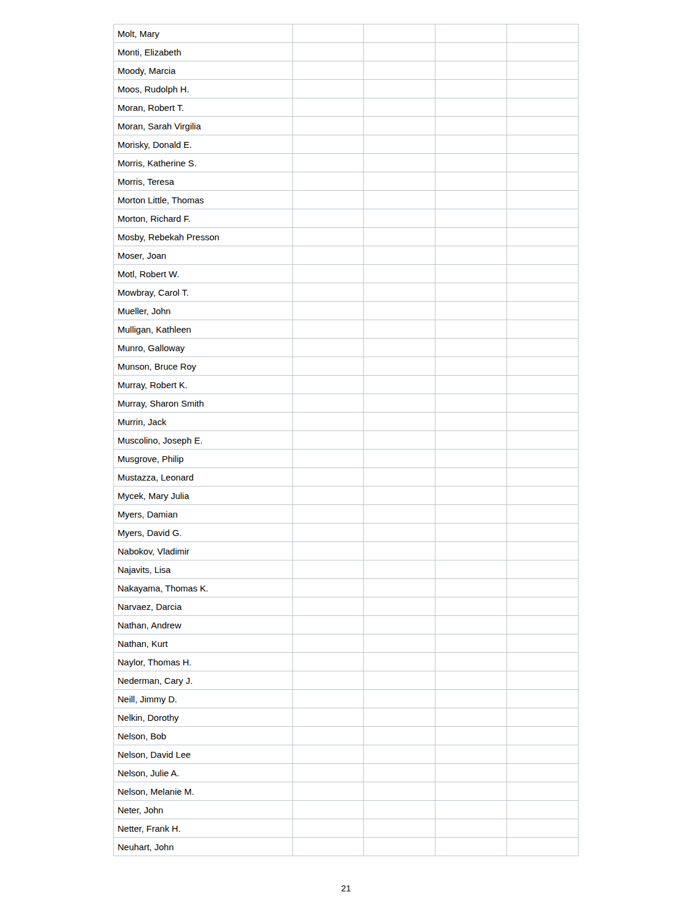| Molt, Mary | | | | |
| Monti, Elizabeth | | | | |
| Moody, Marcia | | | | |
| Moos, Rudolph H. | | | | |
| Moran, Robert T. | | | | |
| Moran, Sarah Virgilia | | | | |
| Morisky, Donald E. | | | | |
| Morris, Katherine S. | | | | |
| Morris, Teresa | | | | |
| Morton Little, Thomas | | | | |
| Morton, Richard F. | | | | |
| Mosby, Rebekah Presson | | | | |
| Moser, Joan | | | | |
| Motl, Robert W. | | | | |
| Mowbray, Carol T. | | | | |
| Mueller, John | | | | |
| Mulligan, Kathleen | | | | |
| Munro, Galloway | | | | |
| Munson, Bruce Roy | | | | |
| Murray, Robert K. | | | | |
| Murray, Sharon Smith | | | | |
| Murrin, Jack | | | | |
| Muscolino, Joseph E. | | | | |
| Musgrove, Philip | | | | |
| Mustazza, Leonard | | | | |
| Mycek, Mary Julia | | | | |
| Myers, Damian | | | | |
| Myers, David G. | | | | |
| Nabokov, Vladimir | | | | |
| Najavits, Lisa | | | | |
| Nakayama, Thomas K. | | | | |
| Narvaez, Darcia | | | | |
| Nathan, Andrew | | | | |
| Nathan, Kurt | | | | |
| Naylor, Thomas H. | | | | |
| Nederman, Cary J. | | | | |
| Neill, Jimmy D. | | | | |
| Nelkin, Dorothy | | | | |
| Nelson, Bob | | | | |
| Nelson, David Lee | | | | |
| Nelson, Julie A. | | | | |
| Nelson, Melanie M. | | | | |
| Neter, John | | | | |
| Netter, Frank H. | | | | |
| Neuhart, John | | | | |
21